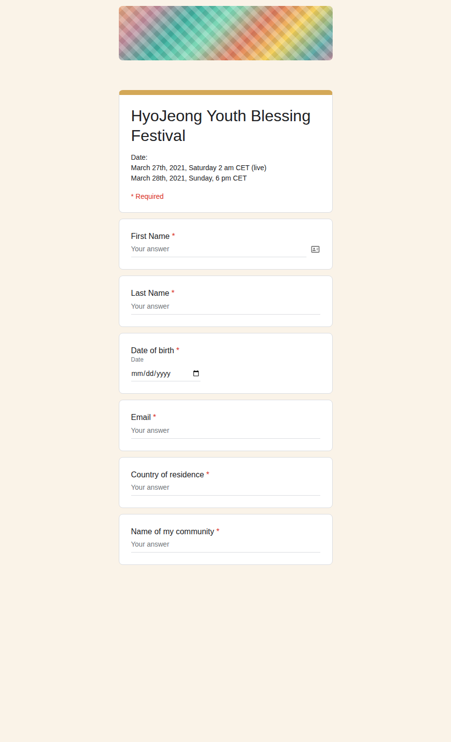HyoJeong Youth Blessing Festival
Date:
March 27th, 2021, Saturday 2 am CET (live)
March 28th, 2021, Sunday, 6 pm CET
* Required
First Name *
Last Name *
Date of birth *
Date
Email *
Country of residence *
Name of my community *